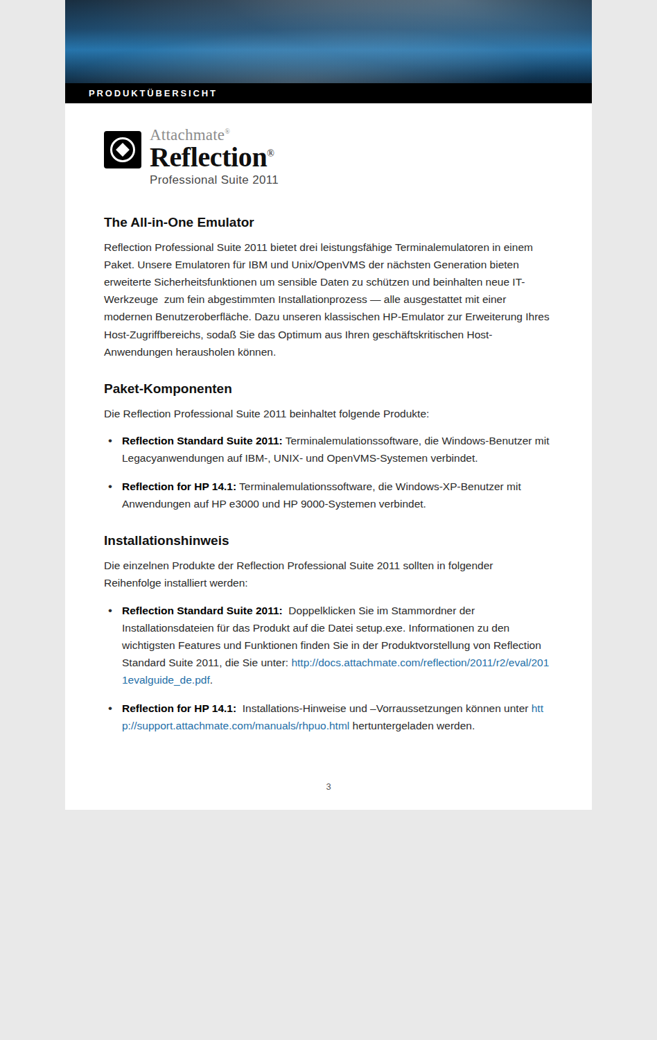PRODUKTÜBERSICHT
Attachmate®
Reflection®
Professional Suite 2011
The All-in-One Emulator
Reflection Professional Suite 2011 bietet drei leistungsfähige Terminalemulatoren in einem Paket. Unsere Emulatoren für IBM und Unix/OpenVMS der nächsten Generation bieten erweiterte Sicherheitsfunktionen um sensible Daten zu schützen und beinhalten neue IT-Werkzeuge zum fein abgestimmten Installationprozess — alle ausgestattet mit einer modernen Benutzeroberfläche. Dazu unseren klassischen HP-Emulator zur Erweiterung Ihres Host-Zugriffbereichs, sodaß Sie das Optimum aus Ihren geschäftskritischen Host-Anwendungen herausholen können.
Paket-Komponenten
Die Reflection Professional Suite 2011 beinhaltet folgende Produkte:
Reflection Standard Suite 2011: Terminalemulationssoftware, die Windows-Benutzer mit Legacyanwendungen auf IBM-, UNIX- und OpenVMS-Systemen verbindet.
Reflection for HP 14.1: Terminalemulationssoftware, die Windows-XP-Benutzer mit Anwendungen auf HP e3000 und HP 9000-Systemen verbindet.
Installationshinweis
Die einzelnen Produkte der Reflection Professional Suite 2011 sollten in folgender Reihenfolge installiert werden:
Reflection Standard Suite 2011: Doppelklicken Sie im Stammordner der Installationsdateien für das Produkt auf die Datei setup.exe. Informationen zu den wichtigsten Features und Funktionen finden Sie in der Produktvorstellung von Reflection Standard Suite 2011, die Sie unter: http://docs.attachmate.com/reflection/2011/r2/eval/2011evalguide_de.pdf.
Reflection for HP 14.1: Installations-Hinweise und –Vorraussetzungen können unter http://support.attachmate.com/manuals/rhpuo.html hertuntergeladen werden.
3